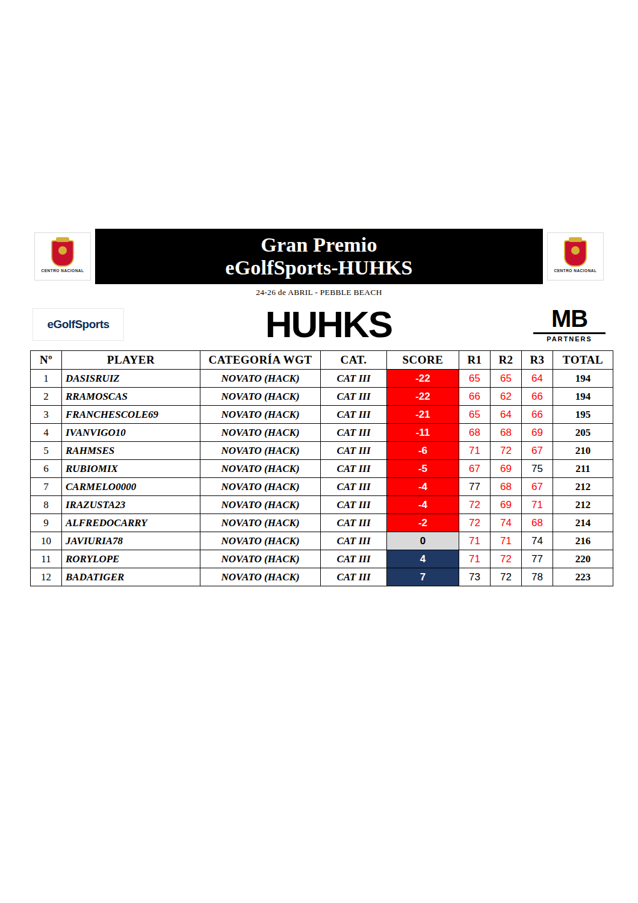CENTRO NACIONAL
Gran Premio
eGolfSports-HUHKS
CENTRO NACIONAL
24-26 de ABRIL - PEBBLE BEACH
eGolfSports
HUHKS
MB
PARTNERS
| Nº | PLAYER | CATEGORÍA WGT | CAT. | SCORE | R1 | R2 | R3 | TOTAL |
| --- | --- | --- | --- | --- | --- | --- | --- | --- |
| 1 | DASISRUIZ | NOVATO (HACK) | CAT III | -22 | 65 | 65 | 64 | 194 |
| 2 | RRAMOSCAS | NOVATO (HACK) | CAT III | -22 | 66 | 62 | 66 | 194 |
| 3 | FRANCHESCOLE69 | NOVATO (HACK) | CAT III | -21 | 65 | 64 | 66 | 195 |
| 4 | IVANVIGO10 | NOVATO (HACK) | CAT III | -11 | 68 | 68 | 69 | 205 |
| 5 | RAHMSES | NOVATO (HACK) | CAT III | -6 | 71 | 72 | 67 | 210 |
| 6 | RUBIOMIX | NOVATO (HACK) | CAT III | -5 | 67 | 69 | 75 | 211 |
| 7 | CARMELO0000 | NOVATO (HACK) | CAT III | -4 | 77 | 68 | 67 | 212 |
| 8 | IRAZUSTA23 | NOVATO (HACK) | CAT III | -4 | 72 | 69 | 71 | 212 |
| 9 | ALFREDOCARRY | NOVATO (HACK) | CAT III | -2 | 72 | 74 | 68 | 214 |
| 10 | JAVIURIA78 | NOVATO (HACK) | CAT III | 0 | 71 | 71 | 74 | 216 |
| 11 | RORYLOPE | NOVATO (HACK) | CAT III | 4 | 71 | 72 | 77 | 220 |
| 12 | BADATIGER | NOVATO (HACK) | CAT III | 7 | 73 | 72 | 78 | 223 |